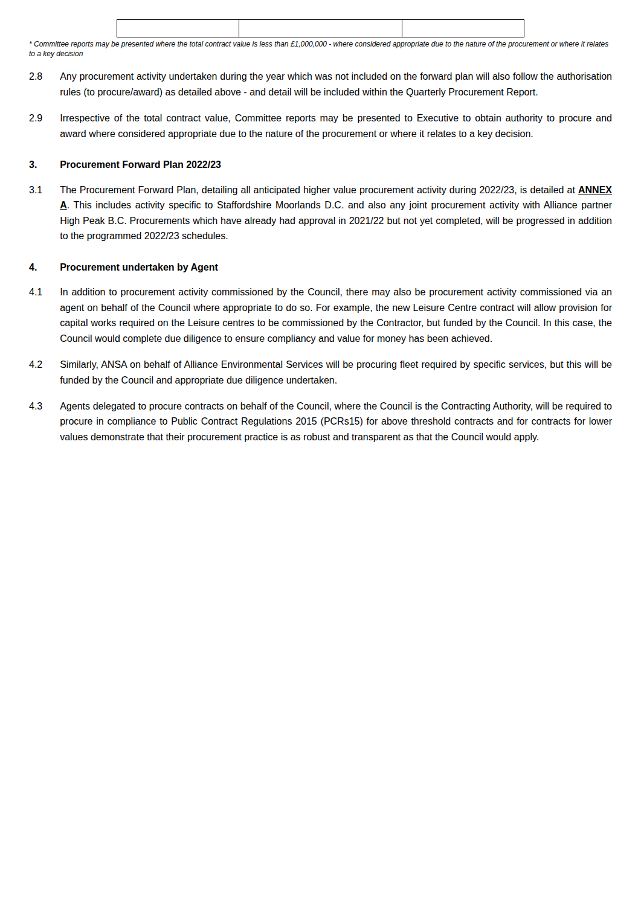* Committee reports may be presented where the total contract value is less than £1,000,000 - where considered appropriate due to the nature of the procurement or where it relates to a key decision
2.8
Any procurement activity undertaken during the year which was not included on the forward plan will also follow the authorisation rules (to procure/award) as detailed above - and detail will be included within the Quarterly Procurement Report.
2.9
Irrespective of the total contract value, Committee reports may be presented to Executive to obtain authority to procure and award where considered appropriate due to the nature of the procurement or where it relates to a key decision.
3. Procurement Forward Plan 2022/23
3.1
The Procurement Forward Plan, detailing all anticipated higher value procurement activity during 2022/23, is detailed at ANNEX A. This includes activity specific to Staffordshire Moorlands D.C. and also any joint procurement activity with Alliance partner High Peak B.C. Procurements which have already had approval in 2021/22 but not yet completed, will be progressed in addition to the programmed 2022/23 schedules.
4. Procurement undertaken by Agent
4.1
In addition to procurement activity commissioned by the Council, there may also be procurement activity commissioned via an agent on behalf of the Council where appropriate to do so. For example, the new Leisure Centre contract will allow provision for capital works required on the Leisure centres to be commissioned by the Contractor, but funded by the Council. In this case, the Council would complete due diligence to ensure compliancy and value for money has been achieved.
4.2
Similarly, ANSA on behalf of Alliance Environmental Services will be procuring fleet required by specific services, but this will be funded by the Council and appropriate due diligence undertaken.
4.3
Agents delegated to procure contracts on behalf of the Council, where the Council is the Contracting Authority, will be required to procure in compliance to Public Contract Regulations 2015 (PCRs15) for above threshold contracts and for contracts for lower values demonstrate that their procurement practice is as robust and transparent as that the Council would apply.